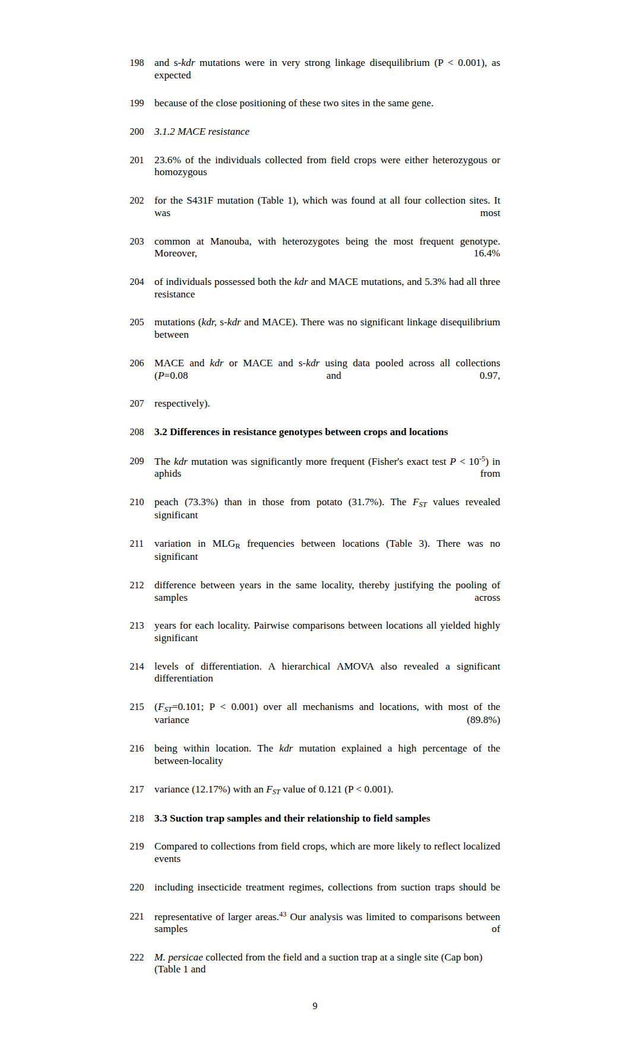198
and s-kdr mutations were in very strong linkage disequilibrium (P < 0.001), as expected
199
because of the close positioning of these two sites in the same gene.
200
3.1.2 MACE resistance
201
23.6% of the individuals collected from field crops were either heterozygous or homozygous
202
for the S431F mutation (Table 1), which was found at all four collection sites. It was most
203
common at Manouba, with heterozygotes being the most frequent genotype. Moreover, 16.4%
204
of individuals possessed both the kdr and MACE mutations, and 5.3% had all three resistance
205
mutations (kdr, s-kdr and MACE). There was no significant linkage disequilibrium between
206
MACE and kdr or MACE and s-kdr using data pooled across all collections (P=0.08 and 0.97,
207
respectively).
208
3.2 Differences in resistance genotypes between crops and locations
209
The kdr mutation was significantly more frequent (Fisher's exact test P < 10-5) in aphids from
210
peach (73.3%) than in those from potato (31.7%). The FST values revealed significant
211
variation in MLGR frequencies between locations (Table 3). There was no significant
212
difference between years in the same locality, thereby justifying the pooling of samples across
213
years for each locality. Pairwise comparisons between locations all yielded highly significant
214
levels of differentiation. A hierarchical AMOVA also revealed a significant differentiation
215
(FST=0.101; P < 0.001) over all mechanisms and locations, with most of the variance (89.8%)
216
being within location. The kdr mutation explained a high percentage of the between-locality
217
variance (12.17%) with an FST value of 0.121 (P < 0.001).
218
3.3 Suction trap samples and their relationship to field samples
219
Compared to collections from field crops, which are more likely to reflect localized events
220
including insecticide treatment regimes, collections from suction traps should be
221
representative of larger areas.43 Our analysis was limited to comparisons between samples of
222
M. persicae collected from the field and a suction trap at a single site (Cap bon) (Table 1 and
9